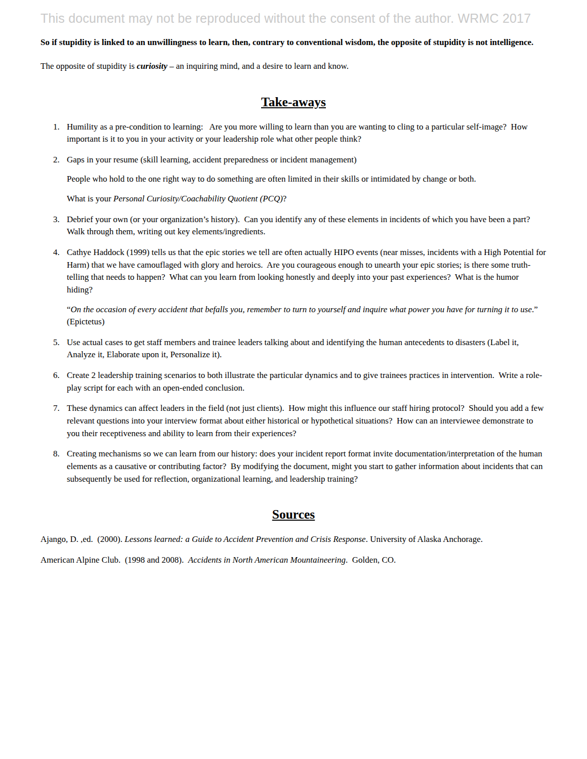This document may not be reproduced without the consent of the author. WRMC 2017
So if stupidity is linked to an unwillingness to learn, then, contrary to conventional wisdom, the opposite of stupidity is not intelligence.
The opposite of stupidity is curiosity – an inquiring mind, and a desire to learn and know.
Take-aways
Humility as a pre-condition to learning: Are you more willing to learn than you are wanting to cling to a particular self-image? How important is it to you in your activity or your leadership role what other people think?
Gaps in your resume (skill learning, accident preparedness or incident management)
People who hold to the one right way to do something are often limited in their skills or intimidated by change or both.
What is your Personal Curiosity/Coachability Quotient (PCQ)?
Debrief your own (or your organization’s history). Can you identify any of these elements in incidents of which you have been a part? Walk through them, writing out key elements/ingredients.
Cathye Haddock (1999) tells us that the epic stories we tell are often actually HIPO events (near misses, incidents with a High Potential for Harm) that we have camouflaged with glory and heroics. Are you courageous enough to unearth your epic stories; is there some truth-telling that needs to happen? What can you learn from looking honestly and deeply into your past experiences? What is the humor hiding?
“On the occasion of every accident that befalls you, remember to turn to yourself and inquire what power you have for turning it to use.” (Epictetus)
Use actual cases to get staff members and trainee leaders talking about and identifying the human antecedents to disasters (Label it, Analyze it, Elaborate upon it, Personalize it).
Create 2 leadership training scenarios to both illustrate the particular dynamics and to give trainees practices in intervention. Write a role-play script for each with an open-ended conclusion.
These dynamics can affect leaders in the field (not just clients). How might this influence our staff hiring protocol? Should you add a few relevant questions into your interview format about either historical or hypothetical situations? How can an interviewee demonstrate to you their receptiveness and ability to learn from their experiences?
Creating mechanisms so we can learn from our history: does your incident report format invite documentation/interpretation of the human elements as a causative or contributing factor? By modifying the document, might you start to gather information about incidents that can subsequently be used for reflection, organizational learning, and leadership training?
Sources
Ajango, D. ,ed. (2000). Lessons learned: a Guide to Accident Prevention and Crisis Response. University of Alaska Anchorage.
American Alpine Club. (1998 and 2008). Accidents in North American Mountaineering. Golden, CO.